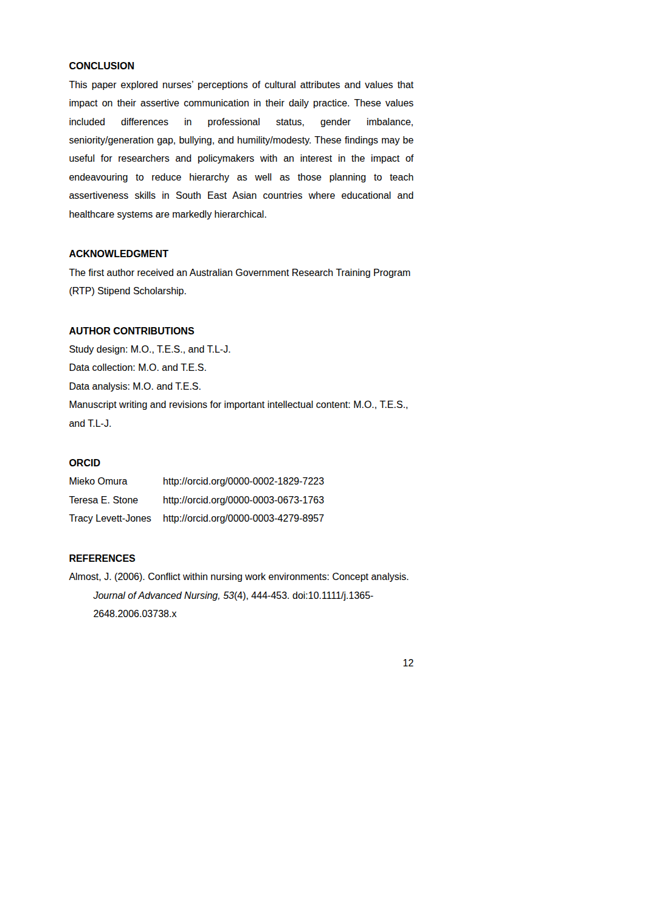Conclusion
This paper explored nurses’ perceptions of cultural attributes and values that impact on their assertive communication in their daily practice. These values included differences in professional status, gender imbalance, seniority/generation gap, bullying, and humility/modesty. These findings may be useful for researchers and policymakers with an interest in the impact of endeavouring to reduce hierarchy as well as those planning to teach assertiveness skills in South East Asian countries where educational and healthcare systems are markedly hierarchical.
Acknowledgment
The first author received an Australian Government Research Training Program (RTP) Stipend Scholarship.
Author Contributions
Study design: M.O., T.E.S., and T.L-J.
Data collection: M.O. and T.E.S.
Data analysis: M.O. and T.E.S.
Manuscript writing and revisions for important intellectual content: M.O., T.E.S., and T.L-J.
ORCID
| Mieko Omura | http://orcid.org/0000-0002-1829-7223 |
| Teresa E. Stone | http://orcid.org/0000-0003-0673-1763 |
| Tracy Levett-Jones | http://orcid.org/0000-0003-4279-8957 |
References
Almost, J. (2006). Conflict within nursing work environments: Concept analysis. Journal of Advanced Nursing, 53(4), 444-453. doi:10.1111/j.1365- 2648.2006.03738.x
12